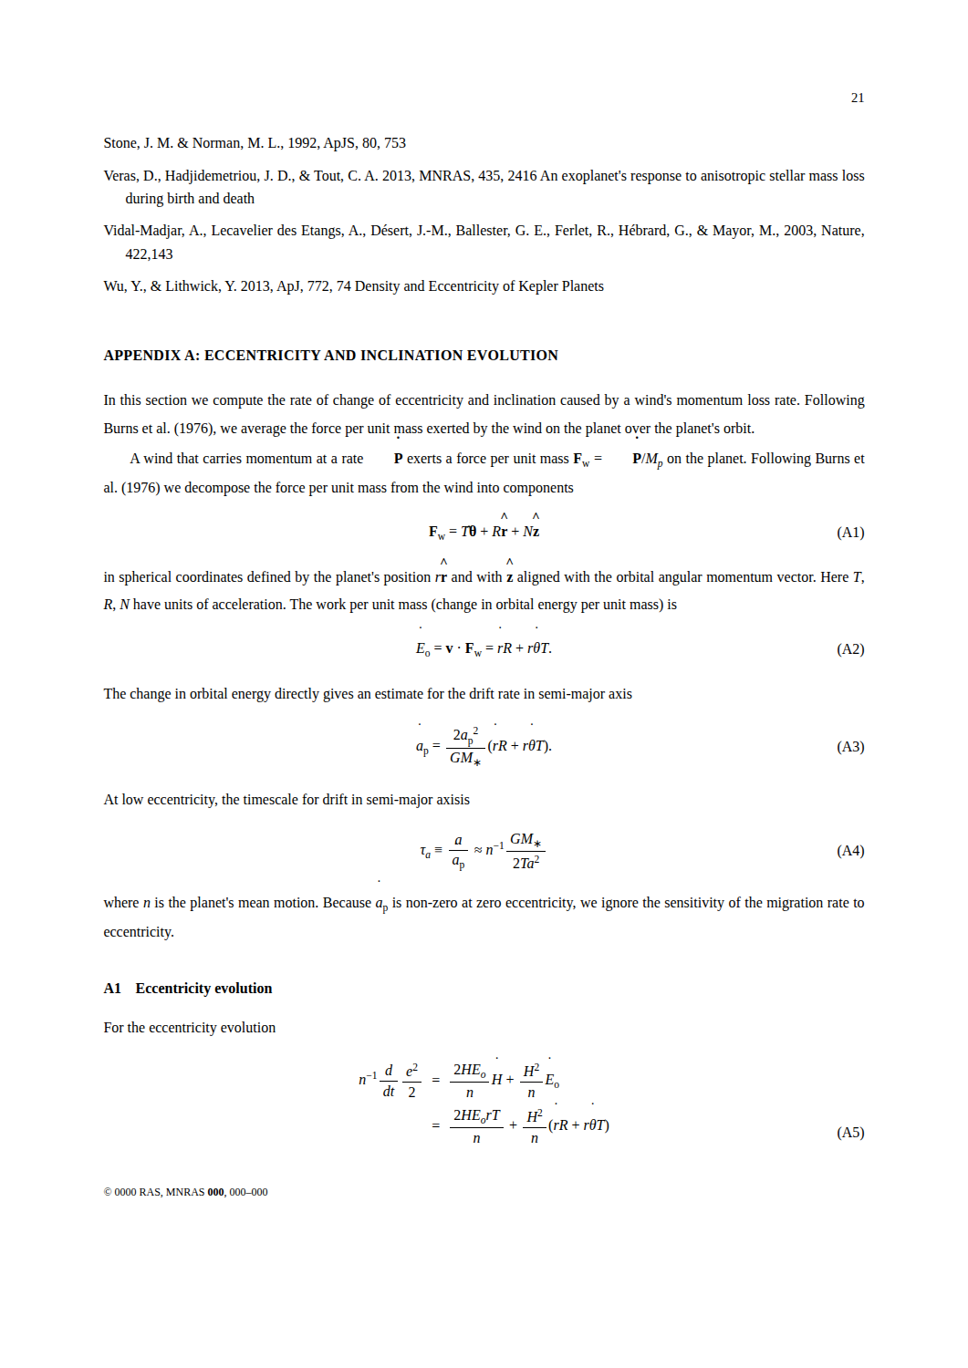21
Stone, J. M. & Norman, M. L., 1992, ApJS, 80, 753
Veras, D., Hadjidemetriou, J. D., & Tout, C. A. 2013, MNRAS, 435, 2416 An exoplanet's response to anisotropic stellar mass loss during birth and death
Vidal-Madjar, A., Lecavelier des Etangs, A., Désert, J.-M., Ballester, G. E., Ferlet, R., Hébrard, G., & Mayor, M., 2003, Nature, 422,143
Wu, Y., & Lithwick, Y. 2013, ApJ, 772, 74 Density and Eccentricity of Kepler Planets
APPENDIX A: ECCENTRICITY AND INCLINATION EVOLUTION
In this section we compute the rate of change of eccentricity and inclination caused by a wind's momentum loss rate. Following Burns et al. (1976), we average the force per unit mass exerted by the wind on the planet over the planet's orbit.
A wind that carries momentum at a rate P exerts a force per unit mass Fw = P/Mp on the planet. Following Burns et al. (1976) we decompose the force per unit mass from the wind into components
Fw = T̂θ + Rr + Nz (A1)
in spherical coordinates defined by the planet's position rr and with z aligned with the orbital angular momentum vector. Here T, R, N have units of acceleration. The work per unit mass (change in orbital energy per unit mass) is
Eo = v · Fw = rR + rθT. (A2)
The change in orbital energy directly gives an estimate for the drift rate in semi-major axis
ap = 2ap2 GM∗(rR + rθT). (A3)
At low eccentricity, the timescale for drift in semi-major axisis
τa ≡ aap ≈ n−1GM∗2Ta2 (A4)
where n is the planet's mean motion. Because ap is non-zero at zero eccentricity, we ignore the sensitivity of the migration rate to eccentricity.
A1 Eccentricity evolution
For the eccentricity evolution
| n −1 d dt e 2 2 | = | 2 HE o n H + H 2 n E o |
| | = | 2 HE o rT n + H 2 n ( r R + r θ T ) |
(A5)
© 0000 RAS, MNRAS 000, 000–000